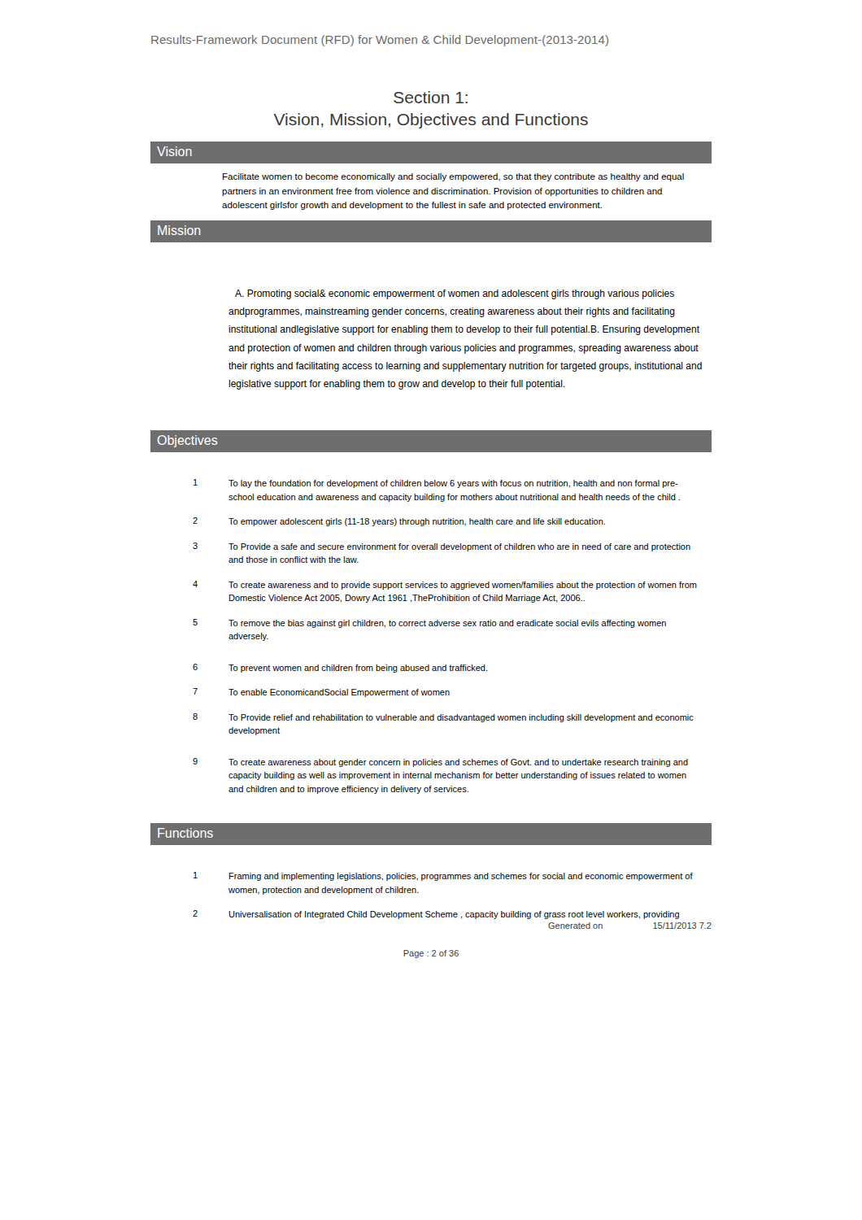Results-Framework Document (RFD) for Women & Child Development-(2013-2014)
Section 1:Vision, Mission, Objectives and Functions
Vision
Facilitate women to become economically and socially empowered, so that they contribute as healthy and equal partners in an environment free from violence and discrimination. Provision of opportunities to children and adolescent girlsfor growth and development to the fullest in safe and protected environment.
Mission
A. Promoting social& economic empowerment of women and adolescent girls through various policies andprogrammes, mainstreaming gender concerns, creating awareness about their rights and facilitating institutional andlegislative support for enabling them to develop to their full potential.B. Ensuring development and protection of women and children through various policies and programmes, spreading awareness about their rights and facilitating access to learning and supplementary nutrition for targeted groups, institutional and legislative support for enabling them to grow and develop to their full potential.
Objectives
1 To lay the foundation for development of children below 6 years with focus on nutrition, health and non formal pre-school education and awareness and capacity building for mothers about nutritional and health needs of the child .
2 To empower adolescent girls (11-18 years) through nutrition, health care and life skill education.
3 To Provide a safe and secure environment for overall development of children who are in need of care and protection and those in conflict with the law.
4 To create awareness and to provide support services to aggrieved women/families about the protection of women from Domestic Violence Act 2005, Dowry Act 1961 ,TheProhibition of Child Marriage Act, 2006..
5 To remove the bias against girl children, to correct adverse sex ratio and eradicate social evils affecting women adversely.
6 To prevent women and children from being abused and trafficked.
7 To enable EconomicandSocial Empowerment of women
8 To Provide relief and rehabilitation to vulnerable and disadvantaged women including skill development and economic development
9 To create awareness about gender concern in policies and schemes of Govt. and to undertake research training and capacity building as well as improvement in internal mechanism for better understanding of issues related to women and children and to improve efficiency in delivery of services.
Functions
1 Framing and implementing legislations, policies, programmes and schemes for social and economic empowerment of women, protection and development of children.
2 Universalisation of Integrated Child Development Scheme , capacity building of grass root level workers, providing
Generated on 15/11/2013 7.2
Page : 2 of 36